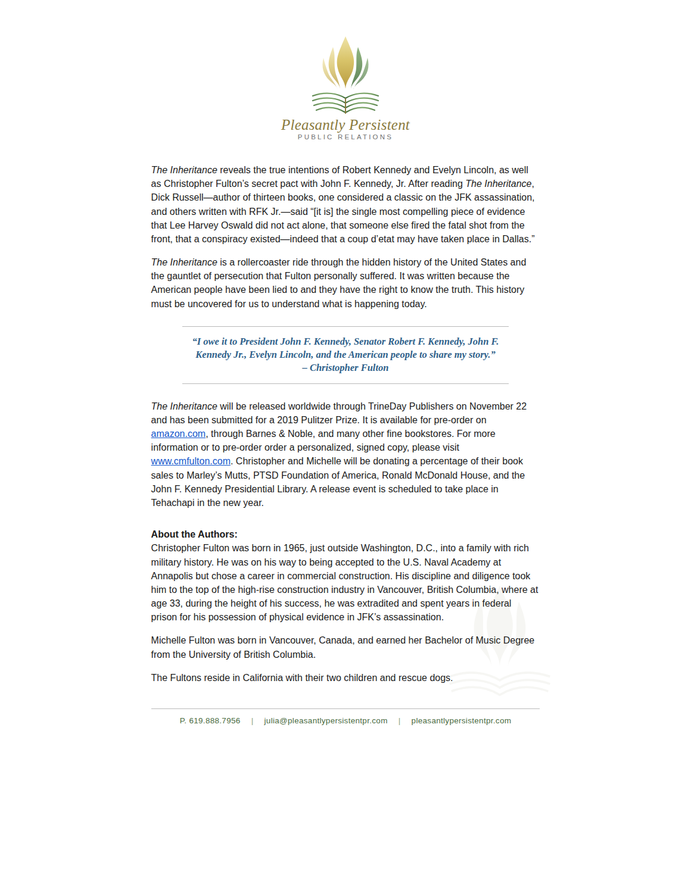Pleasantly Persistent
Public Relations
The Inheritance reveals the true intentions of Robert Kennedy and Evelyn Lincoln, as well as Christopher Fulton’s secret pact with John F. Kennedy, Jr. After reading The Inheritance, Dick Russell—author of thirteen books, one considered a classic on the JFK assassination, and others written with RFK Jr.—said “[it is] the single most compelling piece of evidence that Lee Harvey Oswald did not act alone, that someone else fired the fatal shot from the front, that a conspiracy existed—indeed that a coup d’etat may have taken place in Dallas.”
The Inheritance is a rollercoaster ride through the hidden history of the United States and the gauntlet of persecution that Fulton personally suffered. It was written because the American people have been lied to and they have the right to know the truth. This history must be uncovered for us to understand what is happening today.
“I owe it to President John F. Kennedy, Senator Robert F. Kennedy, John F. Kennedy Jr., Evelyn Lincoln, and the American people to share my story.” – Christopher Fulton
The Inheritance will be released worldwide through TrineDay Publishers on November 22 and has been submitted for a 2019 Pulitzer Prize. It is available for pre-order on amazon.com, through Barnes & Noble, and many other fine bookstores. For more information or to pre-order order a personalized, signed copy, please visit www.cmfulton.com. Christopher and Michelle will be donating a percentage of their book sales to Marley’s Mutts, PTSD Foundation of America, Ronald McDonald House, and the John F. Kennedy Presidential Library. A release event is scheduled to take place in Tehachapi in the new year.
About the Authors:
Christopher Fulton was born in 1965, just outside Washington, D.C., into a family with rich military history. He was on his way to being accepted to the U.S. Naval Academy at Annapolis but chose a career in commercial construction. His discipline and diligence took him to the top of the high-rise construction industry in Vancouver, British Columbia, where at age 33, during the height of his success, he was extradited and spent years in federal prison for his possession of physical evidence in JFK’s assassination.
Michelle Fulton was born in Vancouver, Canada, and earned her Bachelor of Music Degree from the University of British Columbia.
The Fultons reside in California with their two children and rescue dogs.
P. 619.888.7956 | julia@pleasantlypersistentpr.com | pleasantlypersistentpr.com